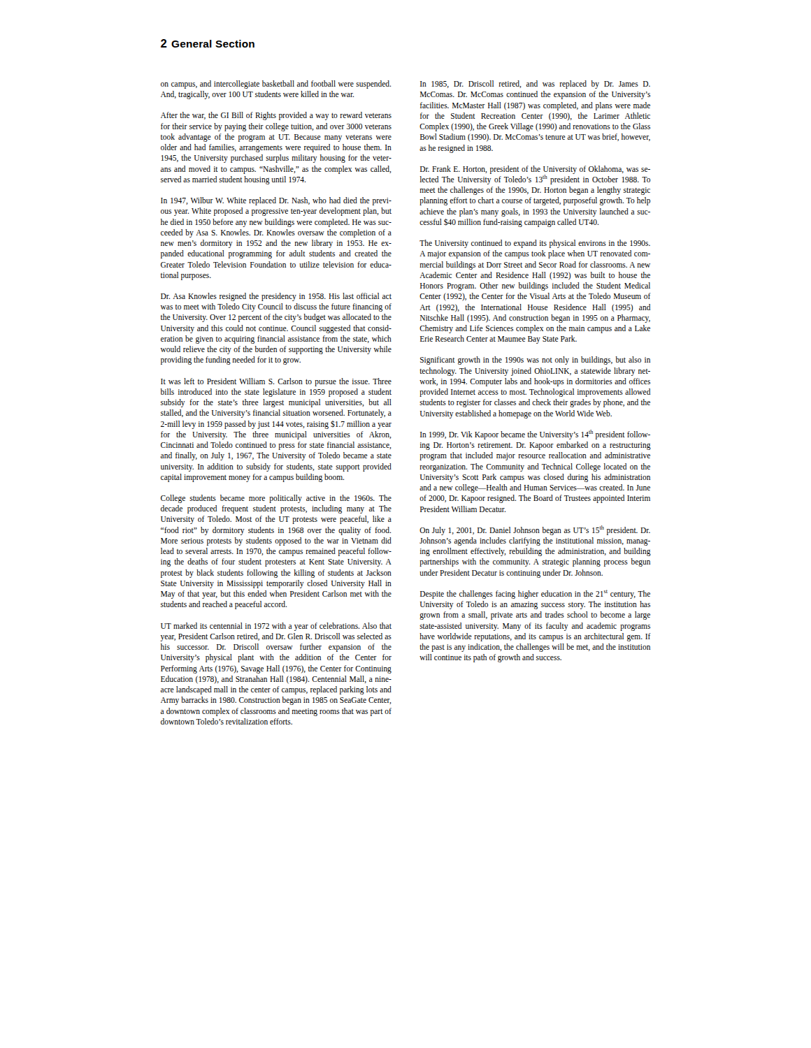2 General Section
on campus, and intercollegiate basketball and football were suspended. And, tragically, over 100 UT students were killed in the war.
After the war, the GI Bill of Rights provided a way to reward veterans for their service by paying their college tuition, and over 3000 veterans took advantage of the program at UT. Because many veterans were older and had families, arrangements were required to house them. In 1945, the University purchased surplus military housing for the veterans and moved it to campus. “Nashville,” as the complex was called, served as married student housing until 1974.
In 1947, Wilbur W. White replaced Dr. Nash, who had died the previous year. White proposed a progressive ten-year development plan, but he died in 1950 before any new buildings were completed. He was succeeded by Asa S. Knowles. Dr. Knowles oversaw the completion of a new men’s dormitory in 1952 and the new library in 1953. He expanded educational programming for adult students and created the Greater Toledo Television Foundation to utilize television for educational purposes.
Dr. Asa Knowles resigned the presidency in 1958. His last official act was to meet with Toledo City Council to discuss the future financing of the University. Over 12 percent of the city’s budget was allocated to the University and this could not continue. Council suggested that consideration be given to acquiring financial assistance from the state, which would relieve the city of the burden of supporting the University while providing the funding needed for it to grow.
It was left to President William S. Carlson to pursue the issue. Three bills introduced into the state legislature in 1959 proposed a student subsidy for the state’s three largest municipal universities, but all stalled, and the University’s financial situation worsened. Fortunately, a 2-mill levy in 1959 passed by just 144 votes, raising $1.7 million a year for the University. The three municipal universities of Akron, Cincinnati and Toledo continued to press for state financial assistance, and finally, on July 1, 1967, The University of Toledo became a state university. In addition to subsidy for students, state support provided capital improvement money for a campus building boom.
College students became more politically active in the 1960s. The decade produced frequent student protests, including many at The University of Toledo. Most of the UT protests were peaceful, like a “food riot” by dormitory students in 1968 over the quality of food. More serious protests by students opposed to the war in Vietnam did lead to several arrests. In 1970, the campus remained peaceful following the deaths of four student protesters at Kent State University. A protest by black students following the killing of students at Jackson State University in Mississippi temporarily closed University Hall in May of that year, but this ended when President Carlson met with the students and reached a peaceful accord.
UT marked its centennial in 1972 with a year of celebrations. Also that year, President Carlson retired, and Dr. Glen R. Driscoll was selected as his successor. Dr. Driscoll oversaw further expansion of the University’s physical plant with the addition of the Center for Performing Arts (1976), Savage Hall (1976), the Center for Continuing Education (1978), and Stranahan Hall (1984). Centennial Mall, a nine-acre landscaped mall in the center of campus, replaced parking lots and Army barracks in 1980. Construction began in 1985 on SeaGate Center, a downtown complex of classrooms and meeting rooms that was part of downtown Toledo’s revitalization efforts.
In 1985, Dr. Driscoll retired, and was replaced by Dr. James D. McComas. Dr. McComas continued the expansion of the University’s facilities. McMaster Hall (1987) was completed, and plans were made for the Student Recreation Center (1990), the Larimer Athletic Complex (1990), the Greek Village (1990) and renovations to the Glass Bowl Stadium (1990). Dr. McComas’s tenure at UT was brief, however, as he resigned in 1988.
Dr. Frank E. Horton, president of the University of Oklahoma, was selected The University of Toledo’s 13th president in October 1988. To meet the challenges of the 1990s, Dr. Horton began a lengthy strategic planning effort to chart a course of targeted, purposeful growth. To help achieve the plan’s many goals, in 1993 the University launched a successful $40 million fund-raising campaign called UT40.
The University continued to expand its physical environs in the 1990s. A major expansion of the campus took place when UT renovated commercial buildings at Dorr Street and Secor Road for classrooms. A new Academic Center and Residence Hall (1992) was built to house the Honors Program. Other new buildings included the Student Medical Center (1992), the Center for the Visual Arts at the Toledo Museum of Art (1992), the International House Residence Hall (1995) and Nitschke Hall (1995). And construction began in 1995 on a Pharmacy, Chemistry and Life Sciences complex on the main campus and a Lake Erie Research Center at Maumee Bay State Park.
Significant growth in the 1990s was not only in buildings, but also in technology. The University joined OhioLINK, a statewide library network, in 1994. Computer labs and hook-ups in dormitories and offices provided Internet access to most. Technological improvements allowed students to register for classes and check their grades by phone, and the University established a homepage on the World Wide Web.
In 1999, Dr. Vik Kapoor became the University’s 14th president following Dr. Horton’s retirement. Dr. Kapoor embarked on a restructuring program that included major resource reallocation and administrative reorganization. The Community and Technical College located on the University’s Scott Park campus was closed during his administration and a new college—Health and Human Services—was created. In June of 2000, Dr. Kapoor resigned. The Board of Trustees appointed Interim President William Decatur.
On July 1, 2001, Dr. Daniel Johnson began as UT’s 15th president. Dr. Johnson’s agenda includes clarifying the institutional mission, managing enrollment effectively, rebuilding the administration, and building partnerships with the community. A strategic planning process begun under President Decatur is continuing under Dr. Johnson.
Despite the challenges facing higher education in the 21st century, The University of Toledo is an amazing success story. The institution has grown from a small, private arts and trades school to become a large state-assisted university. Many of its faculty and academic programs have worldwide reputations, and its campus is an architectural gem. If the past is any indication, the challenges will be met, and the institution will continue its path of growth and success.